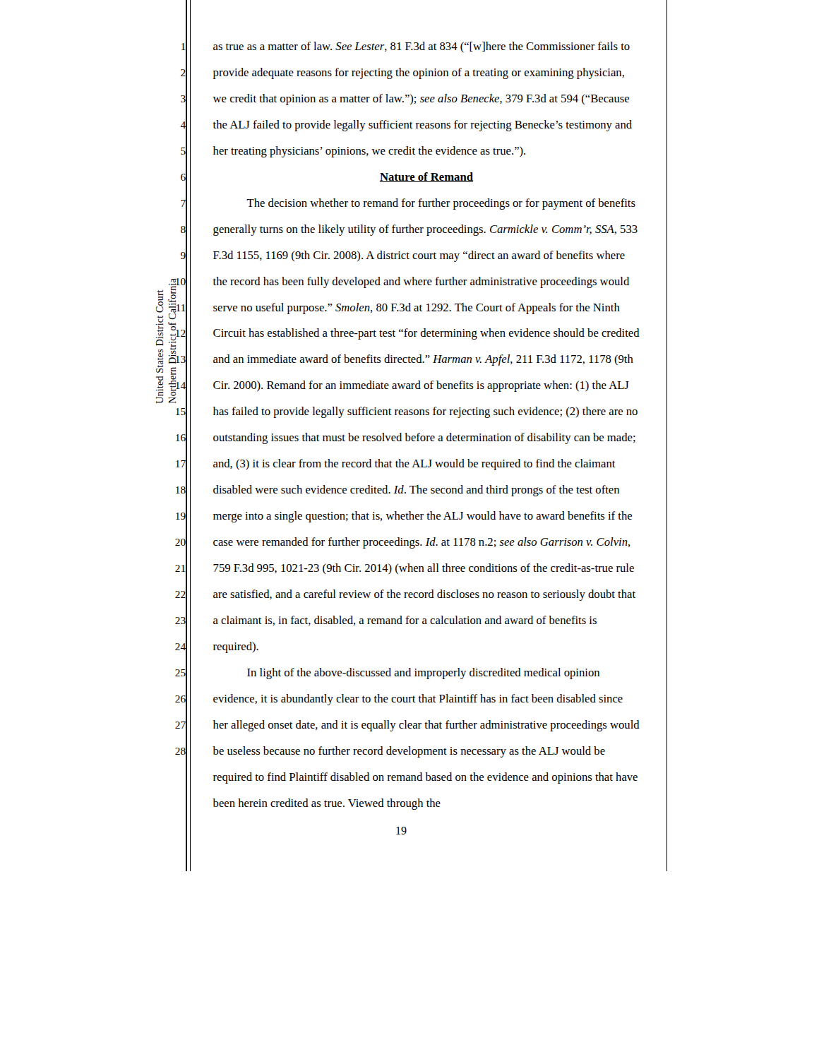1
2
3
4
5
6
7
8
9
10
11
12
13
14
15
16
17
18
19
20
21
22
23
24
25
26
27
28
United States District Court
Northern District of California
as true as a matter of law. See Lester, 81 F.3d at 834 (“[w]here the Commissioner fails to provide adequate reasons for rejecting the opinion of a treating or examining physician, we credit that opinion as a matter of law.”); see also Benecke, 379 F.3d at 594 (“Because the ALJ failed to provide legally sufficient reasons for rejecting Benecke’s testimony and her treating physicians’ opinions, we credit the evidence as true.”).
Nature of Remand
The decision whether to remand for further proceedings or for payment of benefits generally turns on the likely utility of further proceedings. Carmickle v. Comm’r, SSA, 533 F.3d 1155, 1169 (9th Cir. 2008). A district court may “direct an award of benefits where the record has been fully developed and where further administrative proceedings would serve no useful purpose.” Smolen, 80 F.3d at 1292. The Court of Appeals for the Ninth Circuit has established a three-part test “for determining when evidence should be credited and an immediate award of benefits directed.” Harman v. Apfel, 211 F.3d 1172, 1178 (9th Cir. 2000). Remand for an immediate award of benefits is appropriate when: (1) the ALJ has failed to provide legally sufficient reasons for rejecting such evidence; (2) there are no outstanding issues that must be resolved before a determination of disability can be made; and, (3) it is clear from the record that the ALJ would be required to find the claimant disabled were such evidence credited. Id. The second and third prongs of the test often merge into a single question; that is, whether the ALJ would have to award benefits if the case were remanded for further proceedings. Id. at 1178 n.2; see also Garrison v. Colvin, 759 F.3d 995, 1021-23 (9th Cir. 2014) (when all three conditions of the credit-as-true rule are satisfied, and a careful review of the record discloses no reason to seriously doubt that a claimant is, in fact, disabled, a remand for a calculation and award of benefits is required).
In light of the above-discussed and improperly discredited medical opinion evidence, it is abundantly clear to the court that Plaintiff has in fact been disabled since her alleged onset date, and it is equally clear that further administrative proceedings would be useless because no further record development is necessary as the ALJ would be required to find Plaintiff disabled on remand based on the evidence and opinions that have been herein credited as true. Viewed through the
19